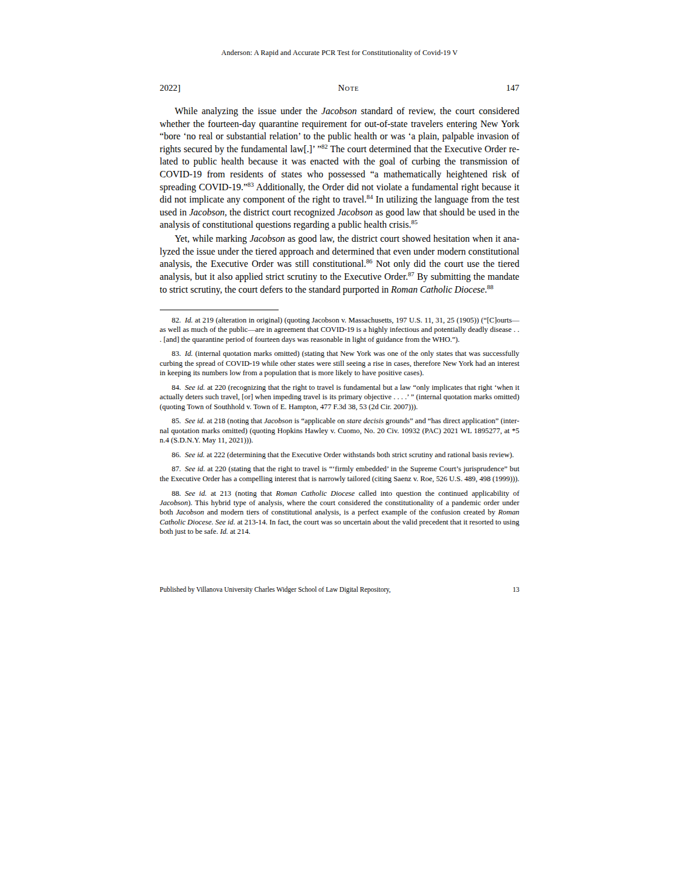Anderson: A Rapid and Accurate PCR Test for Constitutionality of Covid-19 V
2022] Note 147
While analyzing the issue under the Jacobson standard of review, the court considered whether the fourteen-day quarantine requirement for out-of-state travelers entering New York “bore ‘no real or substantial relation’ to the public health or was ‘a plain, palpable invasion of rights secured by the fundamental law[.]’ ”82 The court determined that the Executive Order related to public health because it was enacted with the goal of curbing the transmission of COVID-19 from residents of states who possessed “a mathematically heightened risk of spreading COVID-19.”83 Additionally, the Order did not violate a fundamental right because it did not implicate any component of the right to travel.84 In utilizing the language from the test used in Jacobson, the district court recognized Jacobson as good law that should be used in the analysis of constitutional questions regarding a public health crisis.85
Yet, while marking Jacobson as good law, the district court showed hesitation when it analyzed the issue under the tiered approach and determined that even under modern constitutional analysis, the Executive Order was still constitutional.86 Not only did the court use the tiered analysis, but it also applied strict scrutiny to the Executive Order.87 By submitting the mandate to strict scrutiny, the court defers to the standard purported in Roman Catholic Diocese.88
82. Id. at 219 (alteration in original) (quoting Jacobson v. Massachusetts, 197 U.S. 11, 31, 25 (1905)) (“[C]ourts—as well as much of the public—are in agreement that COVID-19 is a highly infectious and potentially deadly disease . . . [and] the quarantine period of fourteen days was reasonable in light of guidance from the WHO.”).
83. Id. (internal quotation marks omitted) (stating that New York was one of the only states that was successfully curbing the spread of COVID-19 while other states were still seeing a rise in cases, therefore New York had an interest in keeping its numbers low from a population that is more likely to have positive cases).
84. See id. at 220 (recognizing that the right to travel is fundamental but a law “only implicates that right ‘when it actually deters such travel, [or] when impeding travel is its primary objective . . . .’ ” (internal quotation marks omitted) (quoting Town of Southhold v. Town of E. Hampton, 477 F.3d 38, 53 (2d Cir. 2007))).
85. See id. at 218 (noting that Jacobson is “applicable on stare decisis grounds” and “has direct application” (internal quotation marks omitted) (quoting Hopkins Hawley v. Cuomo, No. 20 Civ. 10932 (PAC) 2021 WL 1895277, at *5 n.4 (S.D.N.Y. May 11, 2021))).
86. See id. at 222 (determining that the Executive Order withstands both strict scrutiny and rational basis review).
87. See id. at 220 (stating that the right to travel is “‘firmly embedded’ in the Supreme Court’s jurisprudence” but the Executive Order has a compelling interest that is narrowly tailored (citing Saenz v. Roe, 526 U.S. 489, 498 (1999))).
88. See id. at 213 (noting that Roman Catholic Diocese called into question the continued applicability of Jacobson). This hybrid type of analysis, where the court considered the constitutionality of a pandemic order under both Jacobson and modern tiers of constitutional analysis, is a perfect example of the confusion created by Roman Catholic Diocese. See id. at 213-14. In fact, the court was so uncertain about the valid precedent that it resorted to using both just to be safe. Id. at 214.
Published by Villanova University Charles Widger School of Law Digital Repository, 13